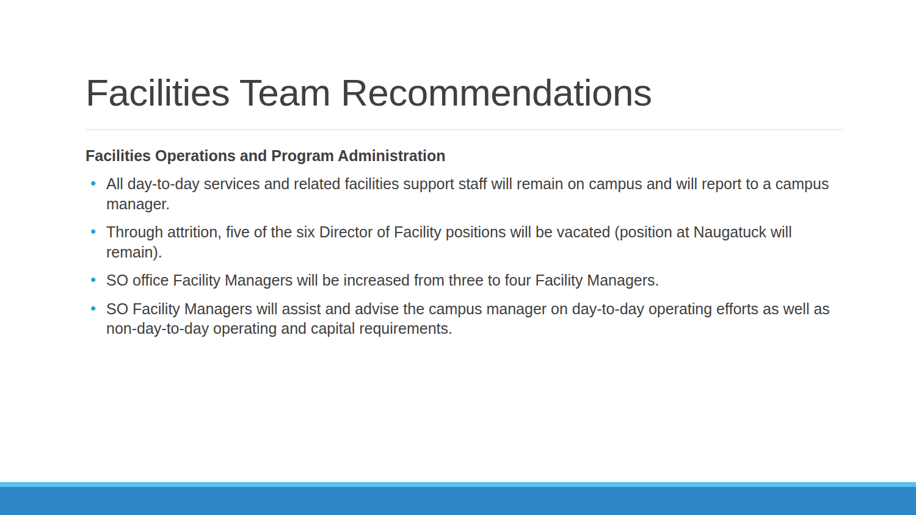Facilities Team Recommendations
Facilities Operations and Program Administration
All day-to-day services and related facilities support staff will remain on campus and will report to a campus manager.
Through attrition, five of the six Director of Facility positions will be vacated (position at Naugatuck will remain).
SO office Facility Managers will be increased from three to four Facility Managers.
SO Facility Managers will assist and advise the campus manager on day-to-day operating efforts as well as non-day-to-day operating and capital requirements.